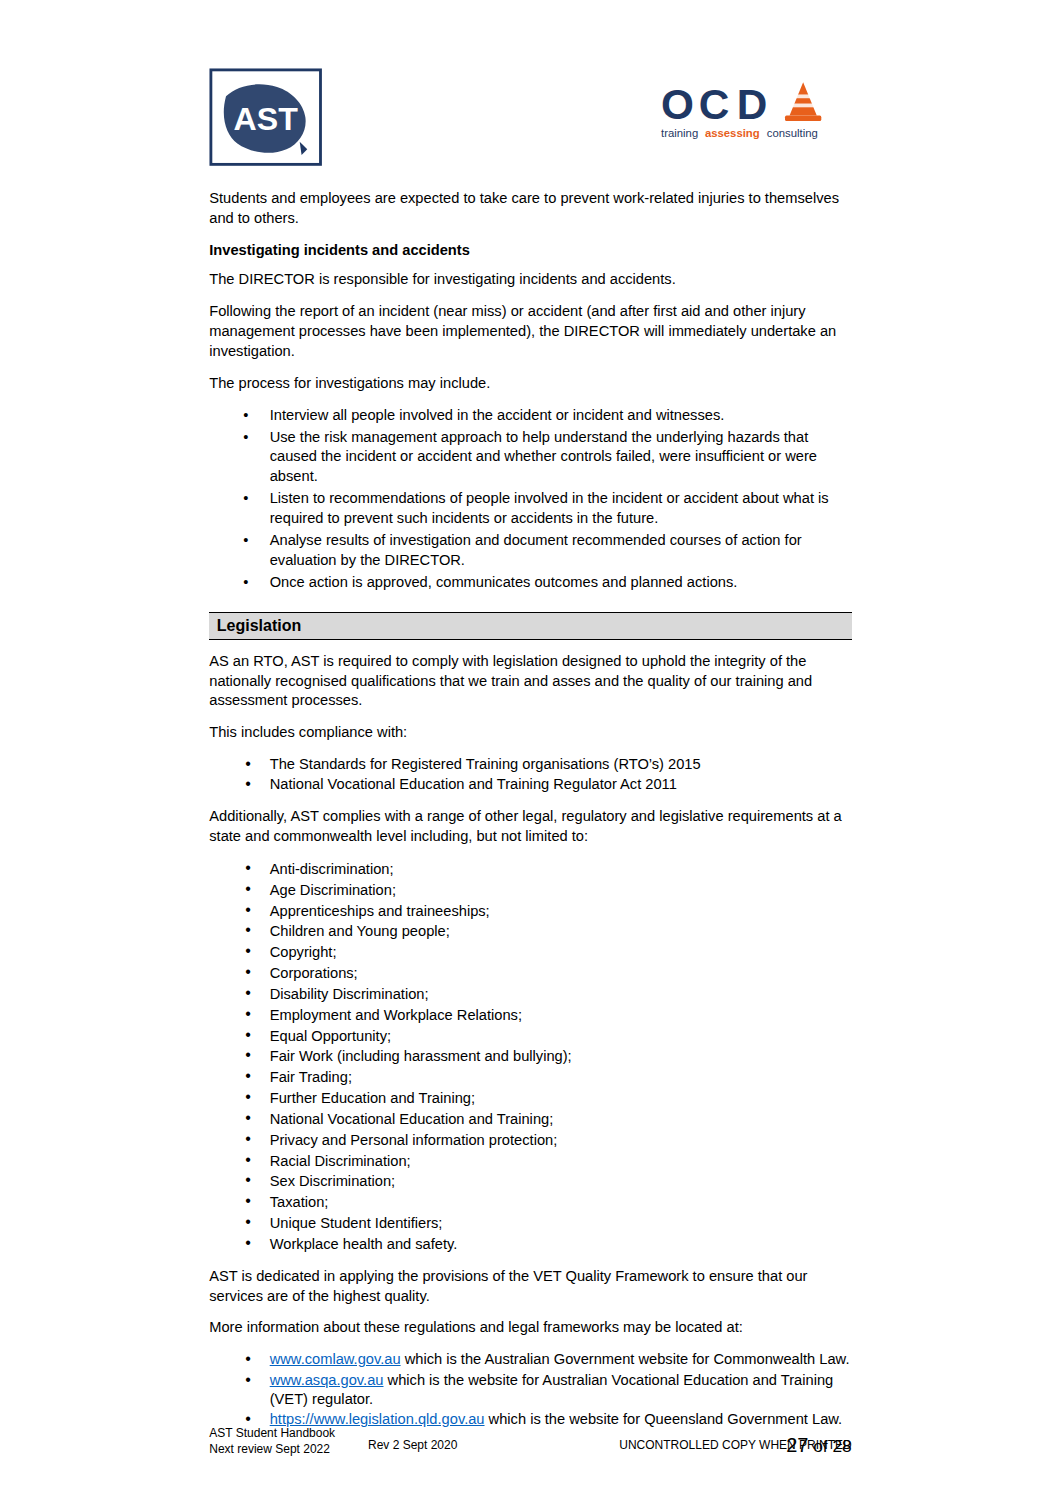AST
O C D training assessing consulting
Students and employees are expected to take care to prevent work-related injuries to themselves and to others.
Investigating incidents and accidents
The DIRECTOR is responsible for investigating incidents and accidents.
Following the report of an incident (near miss) or accident (and after first aid and other injury management processes have been implemented), the DIRECTOR will immediately undertake an investigation.
The process for investigations may include.
Interview all people involved in the accident or incident and witnesses.
Use the risk management approach to help understand the underlying hazards that caused the incident or accident and whether controls failed, were insufficient or were absent.
Listen to recommendations of people involved in the incident or accident about what is required to prevent such incidents or accidents in the future.
Analyse results of investigation and document recommended courses of action for evaluation by the DIRECTOR.
Once action is approved, communicates outcomes and planned actions.
Legislation
AS an RTO, AST is required to comply with legislation designed to uphold the integrity of the nationally recognised qualifications that we train and asses and the quality of our training and assessment processes.
This includes compliance with:
The Standards for Registered Training organisations (RTO’s) 2015
National Vocational Education and Training Regulator Act 2011
Additionally, AST complies with a range of other legal, regulatory and legislative requirements at a state and commonwealth level including, but not limited to:
Anti-discrimination;
Age Discrimination;
Apprenticeships and traineeships;
Children and Young people;
Copyright;
Corporations;
Disability Discrimination;
Employment and Workplace Relations;
Equal Opportunity;
Fair Work (including harassment and bullying);
Fair Trading;
Further Education and Training;
National Vocational Education and Training;
Privacy and Personal information protection;
Racial Discrimination;
Sex Discrimination;
Taxation;
Unique Student Identifiers;
Workplace health and safety.
AST is dedicated in applying the provisions of the VET Quality Framework to ensure that our services are of the highest quality.
More information about these regulations and legal frameworks may be located at:
www.comlaw.gov.au which is the Australian Government website for Commonwealth Law.
www.asqa.gov.au which is the website for Australian Vocational Education and Training (VET) regulator.
https://www.legislation.qld.gov.au which is the website for Queensland Government Law.
AST Student Handbook
Next review Sept 2022
27 of 28
Rev 2 Sept 2020 UNCONTROLLED COPY WHEN PRINTED